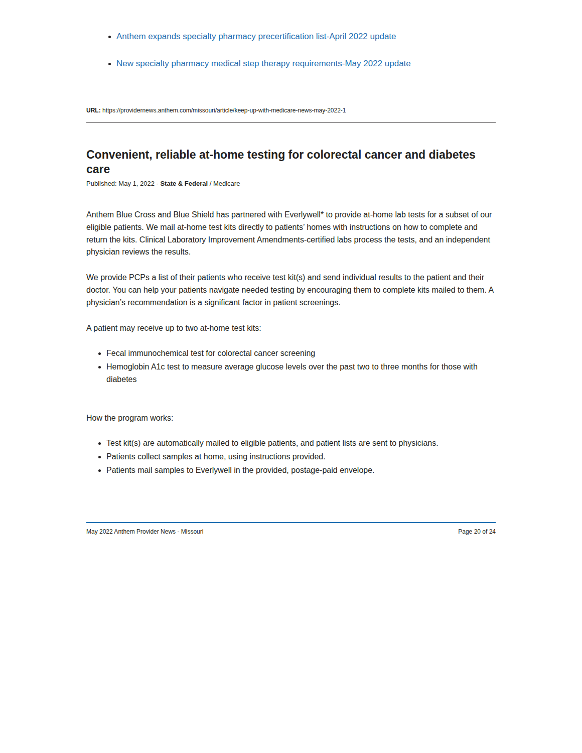Anthem expands specialty pharmacy precertification list-April 2022 update
New specialty pharmacy medical step therapy requirements-May 2022 update
URL: https://providernews.anthem.com/missouri/article/keep-up-with-medicare-news-may-2022-1
Convenient, reliable at-home testing for colorectal cancer and diabetes care
Published: May 1, 2022 - State & Federal / Medicare
Anthem Blue Cross and Blue Shield has partnered with Everlywell* to provide at-home lab tests for a subset of our eligible patients. We mail at-home test kits directly to patients’ homes with instructions on how to complete and return the kits. Clinical Laboratory Improvement Amendments-certified labs process the tests, and an independent physician reviews the results.
We provide PCPs a list of their patients who receive test kit(s) and send individual results to the patient and their doctor. You can help your patients navigate needed testing by encouraging them to complete kits mailed to them. A physician’s recommendation is a significant factor in patient screenings.
A patient may receive up to two at-home test kits:
Fecal immunochemical test for colorectal cancer screening
Hemoglobin A1c test to measure average glucose levels over the past two to three months for those with diabetes
How the program works:
Test kit(s) are automatically mailed to eligible patients, and patient lists are sent to physicians.
Patients collect samples at home, using instructions provided.
Patients mail samples to Everlywell in the provided, postage-paid envelope.
May 2022 Anthem Provider News - Missouri Page 20 of 24